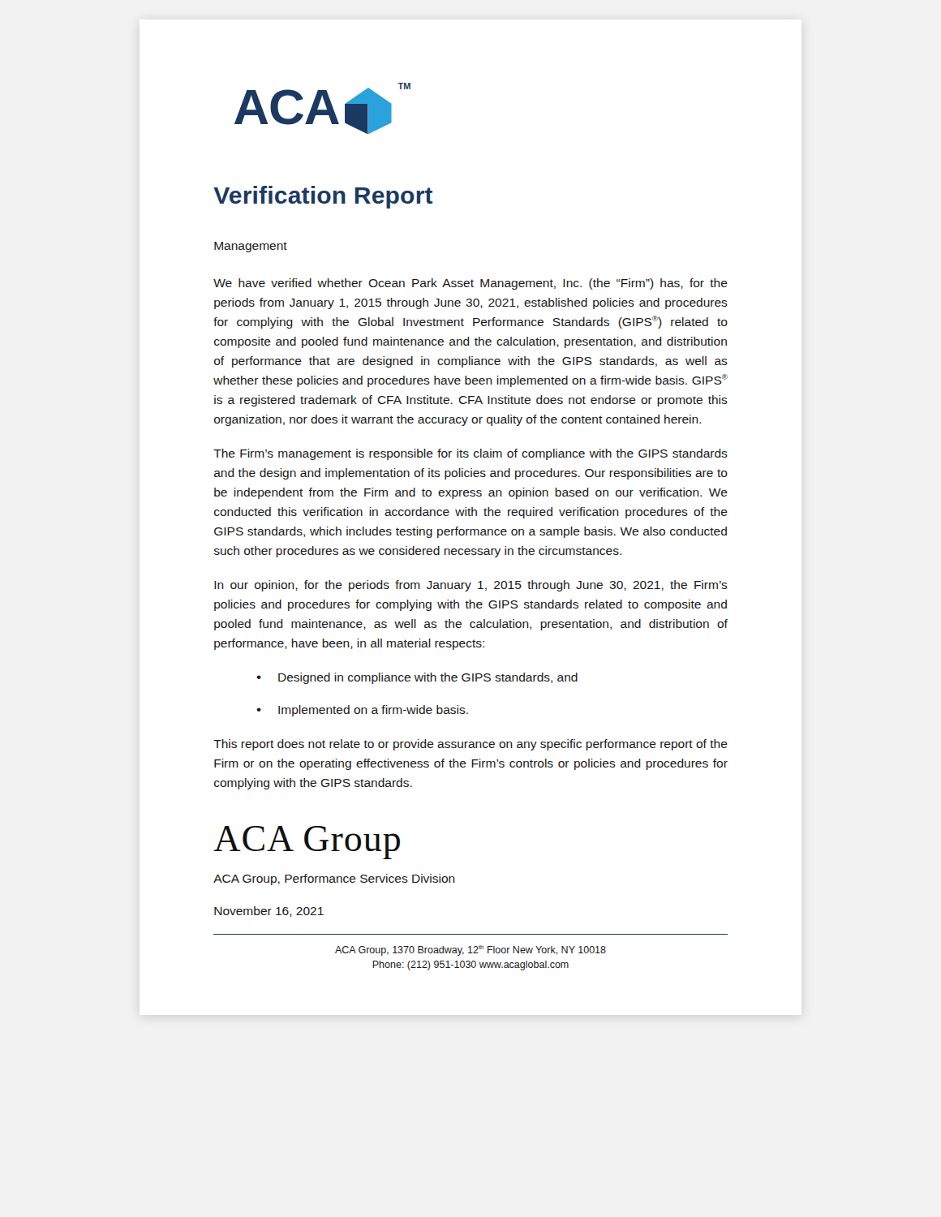ACA TM
Verification Report
Management
We have verified whether Ocean Park Asset Management, Inc. (the “Firm”) has, for the periods from January 1, 2015 through June 30, 2021, established policies and procedures for complying with the Global Investment Performance Standards (GIPS®) related to composite and pooled fund maintenance and the calculation, presentation, and distribution of performance that are designed in compliance with the GIPS standards, as well as whether these policies and procedures have been implemented on a firm-wide basis. GIPS® is a registered trademark of CFA Institute. CFA Institute does not endorse or promote this organization, nor does it warrant the accuracy or quality of the content contained herein.
The Firm’s management is responsible for its claim of compliance with the GIPS standards and the design and implementation of its policies and procedures. Our responsibilities are to be independent from the Firm and to express an opinion based on our verification. We conducted this verification in accordance with the required verification procedures of the GIPS standards, which includes testing performance on a sample basis. We also conducted such other procedures as we considered necessary in the circumstances.
In our opinion, for the periods from January 1, 2015 through June 30, 2021, the Firm’s policies and procedures for complying with the GIPS standards related to composite and pooled fund maintenance, as well as the calculation, presentation, and distribution of performance, have been, in all material respects:
Designed in compliance with the GIPS standards, and
Implemented on a firm-wide basis.
This report does not relate to or provide assurance on any specific performance report of the Firm or on the operating effectiveness of the Firm’s controls or policies and procedures for complying with the GIPS standards.
ACA Group
ACA Group, Performance Services Division
November 16, 2021
ACA Group, 1370 Broadway, 12th Floor New York, NY 10018
Phone: (212) 951-1030 www.acaglobal.com